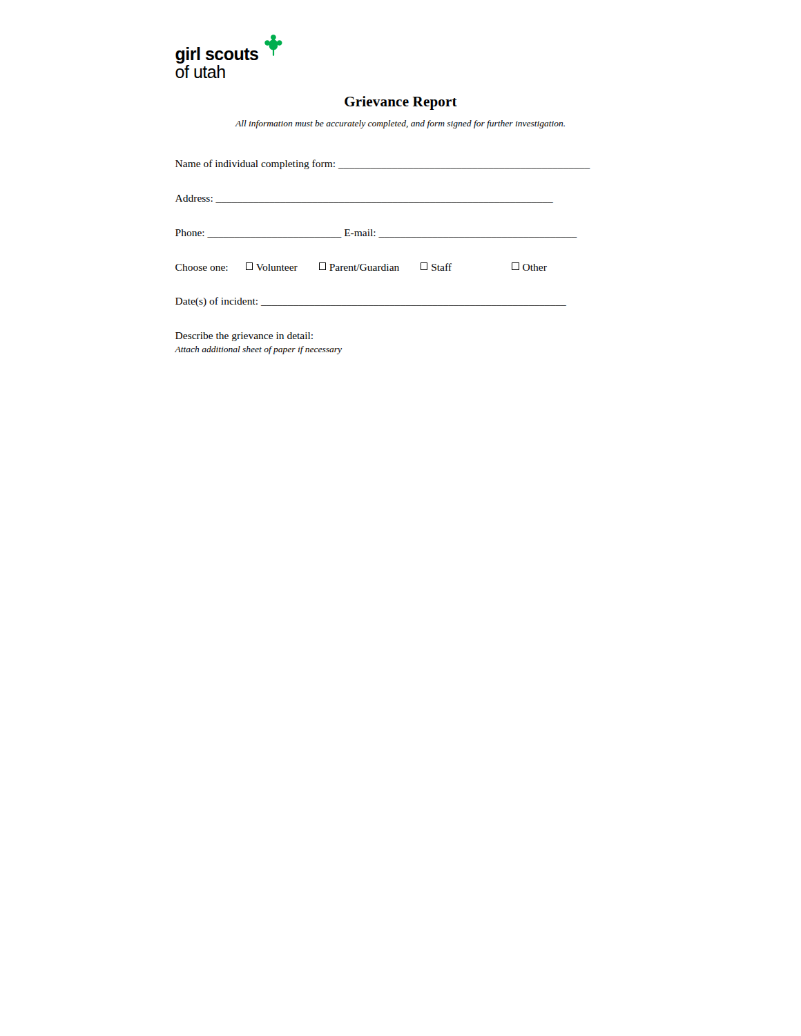girl scouts
of utah
Grievance Report
All information must be accurately completed, and form signed for further investigation.
Name of individual completing form: _______________________________________________
Address: _______________________________________________________________
Phone: _________________________ E-mail: _____________________________________
Choose one: Volunteer Parent/Guardian Staff Other
Date(s) of incident: _________________________________________________________
Describe the grievance in detail: Attach additional sheet of paper if necessary